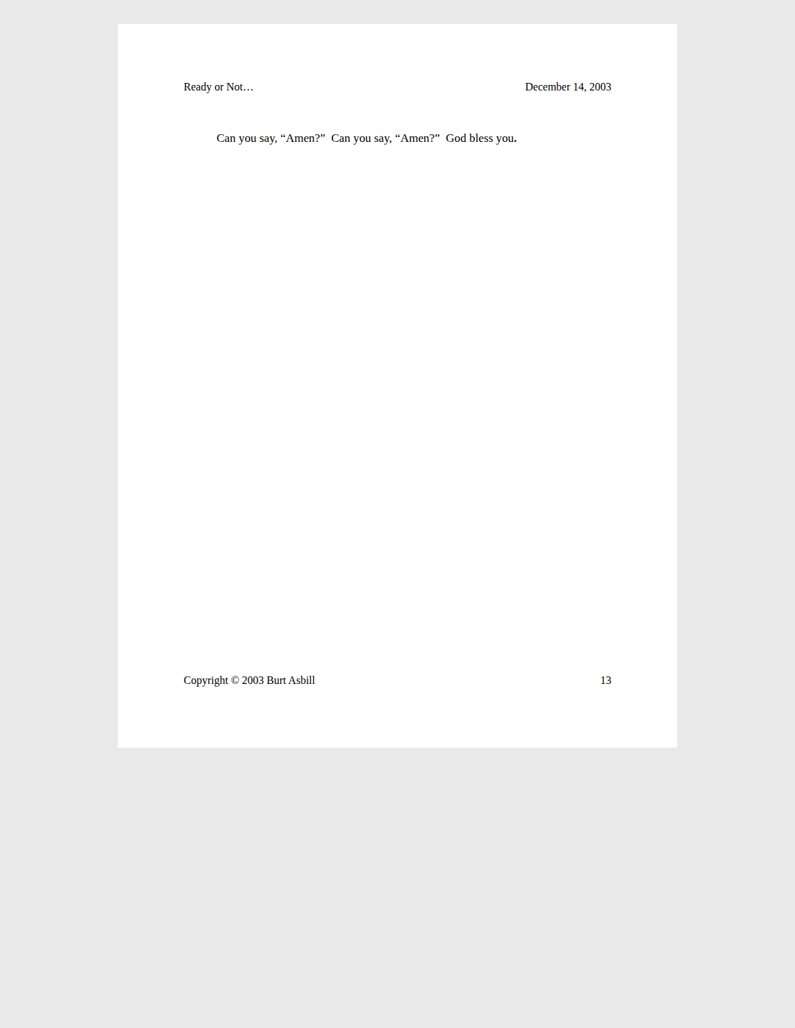Ready or Not… December 14, 2003
Can you say, “Amen?” Can you say, “Amen?” God bless you.
Copyright © 2003 Burt Asbill 13